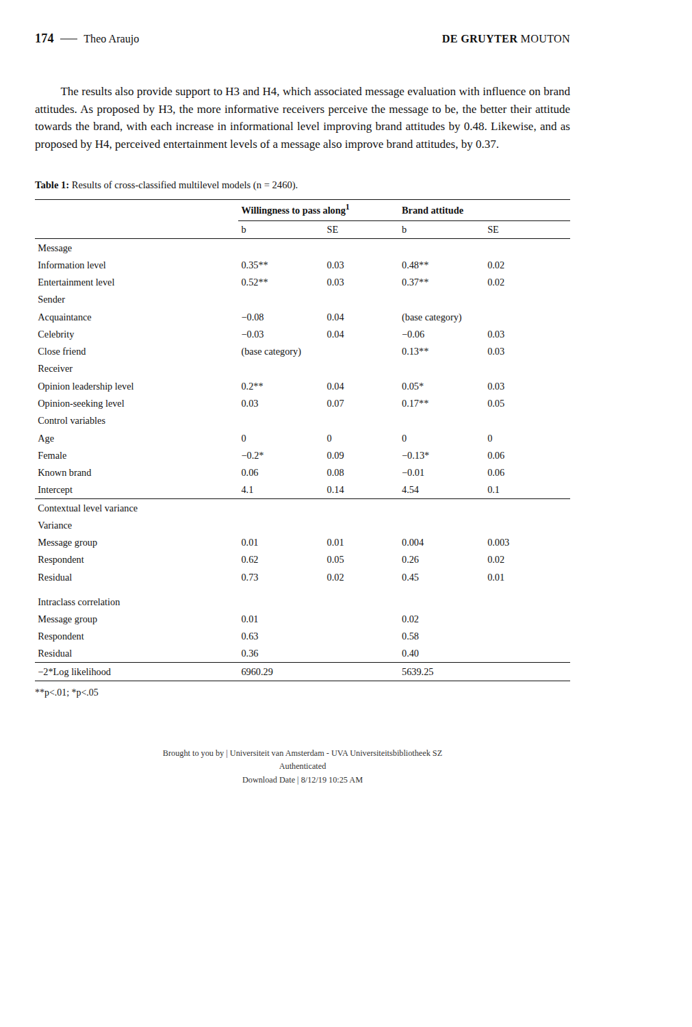174 Theo Araujo
DE GRUYTER MOUTON
The results also provide support to H3 and H4, which associated message evaluation with influence on brand attitudes. As proposed by H3, the more informative receivers perceive the message to be, the better their attitude towards the brand, with each increase in informational level improving brand attitudes by 0.48. Likewise, and as proposed by H4, perceived entertainment levels of a message also improve brand attitudes, by 0.37.
Table 1: Results of cross-classified multilevel models (n = 2460).
| | Willingness to pass along 1 | Brand attitude |
| --- | --- | --- |
| | b | SE | b | SE |
| Message | | | | |
| Information level | 0.35** | 0.03 | 0.48** | 0.02 |
| Entertainment level | 0.52** | 0.03 | 0.37** | 0.02 |
| Sender | | | | |
| Acquaintance | −0.08 | 0.04 | (base category) |
| Celebrity | −0.03 | 0.04 | −0.06 | 0.03 |
| Close friend | (base category) | 0.13** | 0.03 |
| Receiver | | | | |
| Opinion leadership level | 0.2** | 0.04 | 0.05* | 0.03 |
| Opinion-seeking level | 0.03 | 0.07 | 0.17** | 0.05 |
| Control variables | | | | |
| Age | 0 | 0 | 0 | 0 |
| Female | −0.2* | 0.09 | −0.13* | 0.06 |
| Known brand | 0.06 | 0.08 | −0.01 | 0.06 |
| Intercept | 4.1 | 0.14 | 4.54 | 0.1 |
| Contextual level variance | | | | |
| Variance | | | | |
| Message group | 0.01 | 0.01 | 0.004 | 0.003 |
| Respondent | 0.62 | 0.05 | 0.26 | 0.02 |
| Residual | 0.73 | 0.02 | 0.45 | 0.01 |
| Intraclass correlation | | | | |
| Message group | 0.01 | | 0.02 | |
| Respondent | 0.63 | | 0.58 | |
| Residual | 0.36 | | 0.40 | |
| −2*Log likelihood | 6960.29 | | 5639.25 | |
**p<.01; *p<.05
Brought to you by | Universiteit van Amsterdam - UVA Universiteitsbibliotheek SZ
Authenticated
Download Date | 8/12/19 10:25 AM